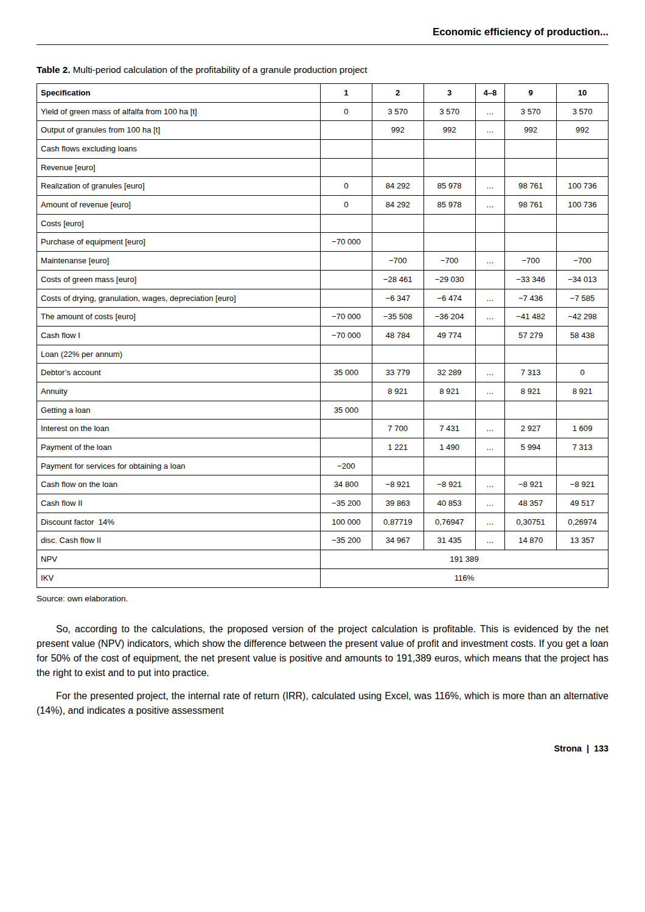Economic efficiency of production...
Table 2. Multi-period calculation of the profitability of a granule production project
| Specification | 1 | 2 | 3 | 4–8 | 9 | 10 |
| --- | --- | --- | --- | --- | --- | --- |
| Yield of green mass of alfalfa from 100 ha [t] | 0 | 3 570 | 3 570 | … | 3 570 | 3 570 |
| Output of granules from 100 ha [t] | | 992 | 992 | … | 992 | 992 |
| Cash flows excluding loans | | | | | | |
| Revenue [euro] | | | | | | |
| Realization of granules [euro] | 0 | 84 292 | 85 978 | … | 98 761 | 100 736 |
| Amount of revenue [euro] | 0 | 84 292 | 85 978 | … | 98 761 | 100 736 |
| Costs [euro] | | | | | | |
| Purchase of equipment [euro] | −70 000 | | | | | |
| Maintenanse [euro] | | −700 | −700 | … | −700 | −700 |
| Costs of green mass [euro] | | −28 461 | −29 030 | | −33 346 | −34 013 |
| Costs of drying, granulation, wages, depreciation [euro] | | −6 347 | −6 474 | … | −7 436 | −7 585 |
| The amount of costs [euro] | −70 000 | −35 508 | −36 204 | … | −41 482 | −42 298 |
| Cash flow I | −70 000 | 48 784 | 49 774 | | 57 279 | 58 438 |
| Loan (22% per annum) | | | | | | |
| Debtor’s account | 35 000 | 33 779 | 32 289 | … | 7 313 | 0 |
| Annuity | | 8 921 | 8 921 | … | 8 921 | 8 921 |
| Getting a loan | 35 000 | | | | | |
| Interest on the loan | | 7 700 | 7 431 | … | 2 927 | 1 609 |
| Payment of the loan | | 1 221 | 1 490 | … | 5 994 | 7 313 |
| Payment for services for obtaining a loan | −200 | | | | | |
| Cash flow on the loan | 34 800 | −8 921 | −8 921 | … | −8 921 | −8 921 |
| Cash flow II | −35 200 | 39 863 | 40 853 | … | 48 357 | 49 517 |
| Discount factor 14% | 100 000 | 0,87719 | 0,76947 | … | 0,30751 | 0,26974 |
| disc. Cash flow II | −35 200 | 34 967 | 31 435 | … | 14 870 | 13 357 |
| NPV | 191 389 |
| IKV | 116% |
Source: own elaboration.
So, according to the calculations, the proposed version of the project calculation is profitable. This is evidenced by the net present value (NPV) indicators, which show the difference between the present value of profit and investment costs. If you get a loan for 50% of the cost of equipment, the net present value is positive and amounts to 191,389 euros, which means that the project has the right to exist and to put into practice.
For the presented project, the internal rate of return (IRR), calculated using Excel, was 116%, which is more than an alternative (14%), and indicates a positive assessment
Strona | 133